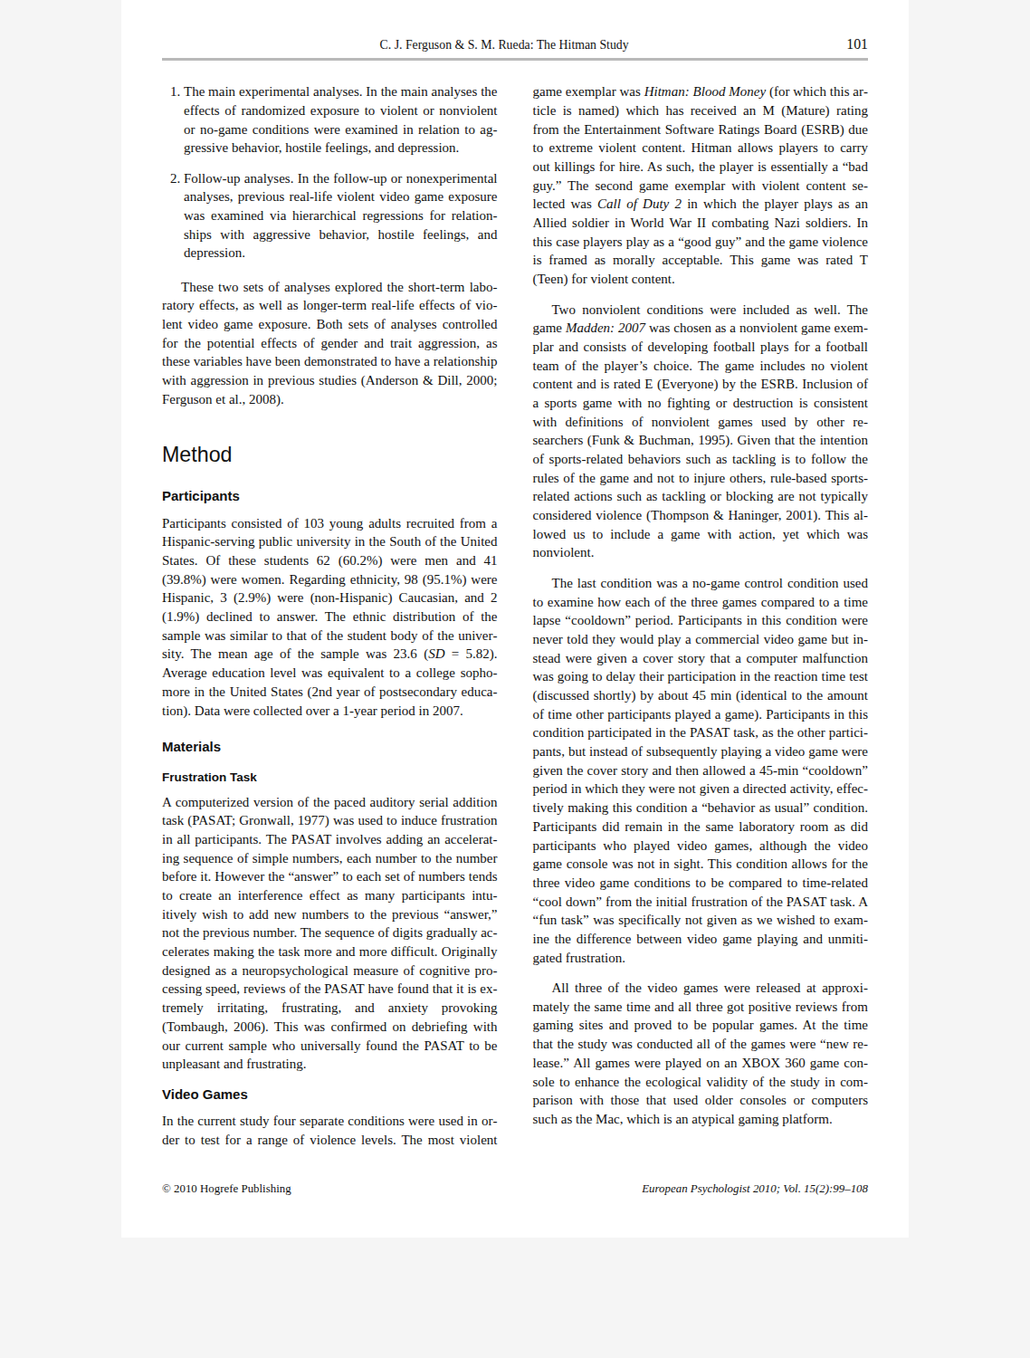C. J. Ferguson & S. M. Rueda: The Hitman Study 101
The main experimental analyses. In the main analyses the effects of randomized exposure to violent or nonviolent or no-game conditions were examined in relation to aggressive behavior, hostile feelings, and depression.
Follow-up analyses. In the follow-up or nonexperimental analyses, previous real-life violent video game exposure was examined via hierarchical regressions for relationships with aggressive behavior, hostile feelings, and depression.
These two sets of analyses explored the short-term laboratory effects, as well as longer-term real-life effects of violent video game exposure. Both sets of analyses controlled for the potential effects of gender and trait aggression, as these variables have been demonstrated to have a relationship with aggression in previous studies (Anderson & Dill, 2000; Ferguson et al., 2008).
Method
Participants
Participants consisted of 103 young adults recruited from a Hispanic-serving public university in the South of the United States. Of these students 62 (60.2%) were men and 41 (39.8%) were women. Regarding ethnicity, 98 (95.1%) were Hispanic, 3 (2.9%) were (non-Hispanic) Caucasian, and 2 (1.9%) declined to answer. The ethnic distribution of the sample was similar to that of the student body of the university. The mean age of the sample was 23.6 (SD = 5.82). Average education level was equivalent to a college sophomore in the United States (2nd year of postsecondary education). Data were collected over a 1-year period in 2007.
Materials
Frustration Task
A computerized version of the paced auditory serial addition task (PASAT; Gronwall, 1977) was used to induce frustration in all participants. The PASAT involves adding an accelerating sequence of simple numbers, each number to the number before it. However the “answer” to each set of numbers tends to create an interference effect as many participants intuitively wish to add new numbers to the previous “answer,” not the previous number. The sequence of digits gradually accelerates making the task more and more difficult. Originally designed as a neuropsychological measure of cognitive processing speed, reviews of the PASAT have found that it is extremely irritating, frustrating, and anxiety provoking (Tombaugh, 2006). This was confirmed on debriefing with our current sample who universally found the PASAT to be unpleasant and frustrating.
Video Games
In the current study four separate conditions were used in order to test for a range of violence levels. The most violent game exemplar was Hitman: Blood Money (for which this article is named) which has received an M (Mature) rating from the Entertainment Software Ratings Board (ESRB) due to extreme violent content. Hitman allows players to carry out killings for hire. As such, the player is essentially a “bad guy.” The second game exemplar with violent content selected was Call of Duty 2 in which the player plays as an Allied soldier in World War II combating Nazi soldiers. In this case players play as a “good guy” and the game violence is framed as morally acceptable. This game was rated T (Teen) for violent content.
Two nonviolent conditions were included as well. The game Madden: 2007 was chosen as a nonviolent game exemplar and consists of developing football plays for a football team of the player’s choice. The game includes no violent content and is rated E (Everyone) by the ESRB. Inclusion of a sports game with no fighting or destruction is consistent with definitions of nonviolent games used by other researchers (Funk & Buchman, 1995). Given that the intention of sports-related behaviors such as tackling is to follow the rules of the game and not to injure others, rule-based sports-related actions such as tackling or blocking are not typically considered violence (Thompson & Haninger, 2001). This allowed us to include a game with action, yet which was nonviolent.
The last condition was a no-game control condition used to examine how each of the three games compared to a time lapse “cooldown” period. Participants in this condition were never told they would play a commercial video game but instead were given a cover story that a computer malfunction was going to delay their participation in the reaction time test (discussed shortly) by about 45 min (identical to the amount of time other participants played a game). Participants in this condition participated in the PASAT task, as the other participants, but instead of subsequently playing a video game were given the cover story and then allowed a 45-min “cooldown” period in which they were not given a directed activity, effectively making this condition a “behavior as usual” condition. Participants did remain in the same laboratory room as did participants who played video games, although the video game console was not in sight. This condition allows for the three video game conditions to be compared to time-related “cool down” from the initial frustration of the PASAT task. A “fun task” was specifically not given as we wished to examine the difference between video game playing and unmitigated frustration.
All three of the video games were released at approximately the same time and all three got positive reviews from gaming sites and proved to be popular games. At the time that the study was conducted all of the games were “new release.” All games were played on an XBOX 360 game console to enhance the ecological validity of the study in comparison with those that used older consoles or computers such as the Mac, which is an atypical gaming platform.
© 2010 Hogrefe Publishing European Psychologist 2010; Vol. 15(2):99–108